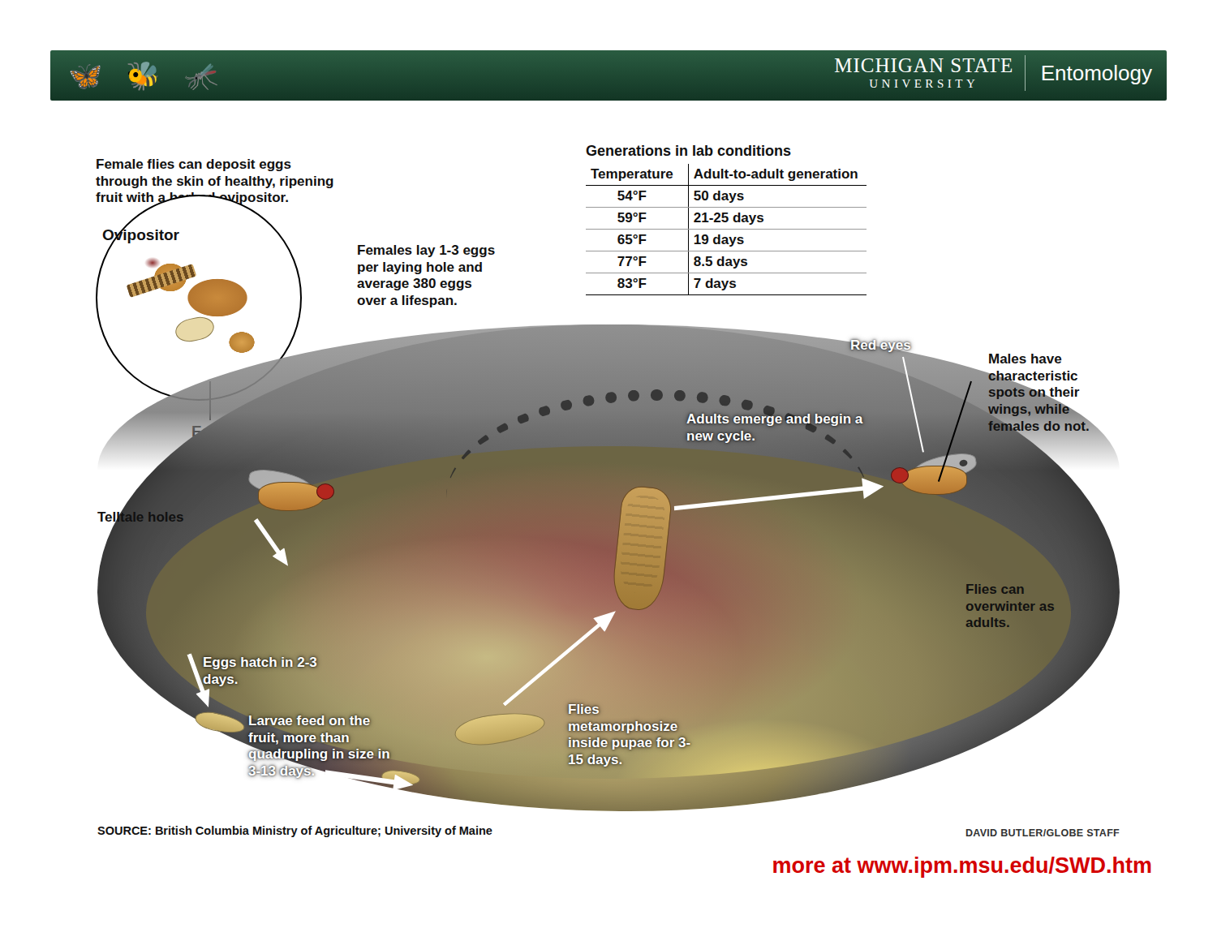🦋 🐝 🦟
MICHIGAN STATE
UNIVERSITY Entomology
Female flies can deposit eggs through the skin of healthy, ripening fruit with a barbed ovipositor.
Ovipositor
Egg
Females lay 1-3 eggs per laying hole and average 380 eggs over a lifespan.
Generations in lab conditions
| Temperature | Adult-to-adult generation |
| --- | --- |
| 54°F | 50 days |
| 59°F | 21-25 days |
| 65°F | 19 days |
| 77°F | 8.5 days |
| 83°F | 7 days |
Telltale holes
Eggs hatch in 2-3 days.
Larvae feed on the fruit, more than quadrupling in size in 3-13 days.
Flies metamorphosize inside pupae for 3-15 days.
Adults emerge and begin a new cycle.
Red eyes
Males have characteristic spots on their wings, while females do not.
Flies can overwinter as adults.
SOURCE: British Columbia Ministry of Agriculture; University of Maine
DAVID BUTLER/GLOBE STAFF
more at www.ipm.msu.edu/SWD.htm